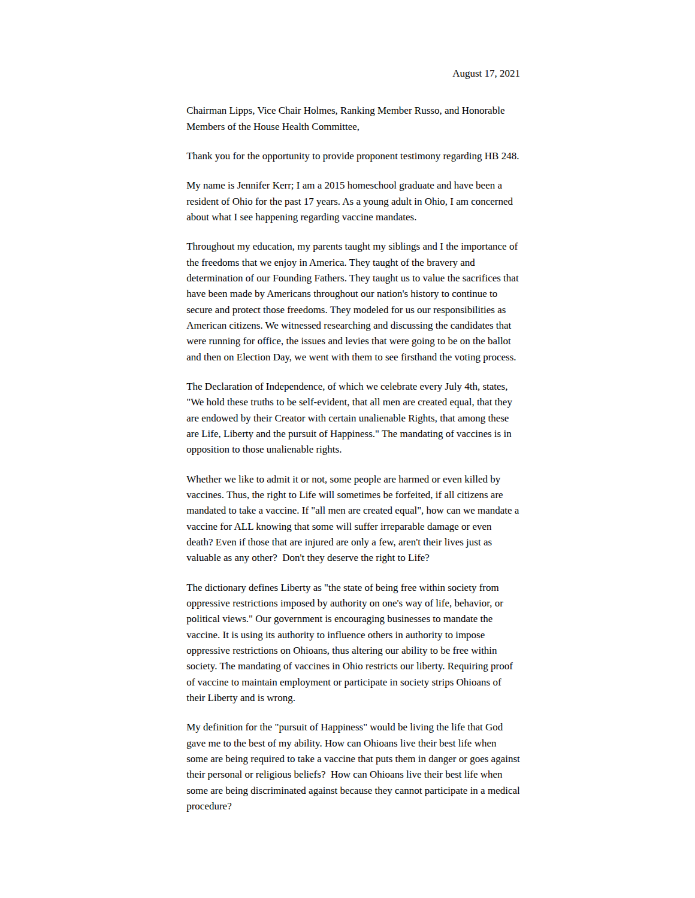August 17, 2021
Chairman Lipps, Vice Chair Holmes, Ranking Member Russo, and Honorable Members of the House Health Committee,
Thank you for the opportunity to provide proponent testimony regarding HB 248.
My name is Jennifer Kerr; I am a 2015 homeschool graduate and have been a resident of Ohio for the past 17 years. As a young adult in Ohio, I am concerned about what I see happening regarding vaccine mandates.
Throughout my education, my parents taught my siblings and I the importance of the freedoms that we enjoy in America. They taught of the bravery and determination of our Founding Fathers. They taught us to value the sacrifices that have been made by Americans throughout our nation's history to continue to secure and protect those freedoms. They modeled for us our responsibilities as American citizens. We witnessed researching and discussing the candidates that were running for office, the issues and levies that were going to be on the ballot and then on Election Day, we went with them to see firsthand the voting process.
The Declaration of Independence, of which we celebrate every July 4th, states, "We hold these truths to be self-evident, that all men are created equal, that they are endowed by their Creator with certain unalienable Rights, that among these are Life, Liberty and the pursuit of Happiness." The mandating of vaccines is in opposition to those unalienable rights.
Whether we like to admit it or not, some people are harmed or even killed by vaccines. Thus, the right to Life will sometimes be forfeited, if all citizens are mandated to take a vaccine. If "all men are created equal", how can we mandate a vaccine for ALL knowing that some will suffer irreparable damage or even death? Even if those that are injured are only a few, aren't their lives just as valuable as any other? Don't they deserve the right to Life?
The dictionary defines Liberty as "the state of being free within society from oppressive restrictions imposed by authority on one's way of life, behavior, or political views." Our government is encouraging businesses to mandate the vaccine. It is using its authority to influence others in authority to impose oppressive restrictions on Ohioans, thus altering our ability to be free within society. The mandating of vaccines in Ohio restricts our liberty. Requiring proof of vaccine to maintain employment or participate in society strips Ohioans of their Liberty and is wrong.
My definition for the "pursuit of Happiness" would be living the life that God gave me to the best of my ability. How can Ohioans live their best life when some are being required to take a vaccine that puts them in danger or goes against their personal or religious beliefs? How can Ohioans live their best life when some are being discriminated against because they cannot participate in a medical procedure?